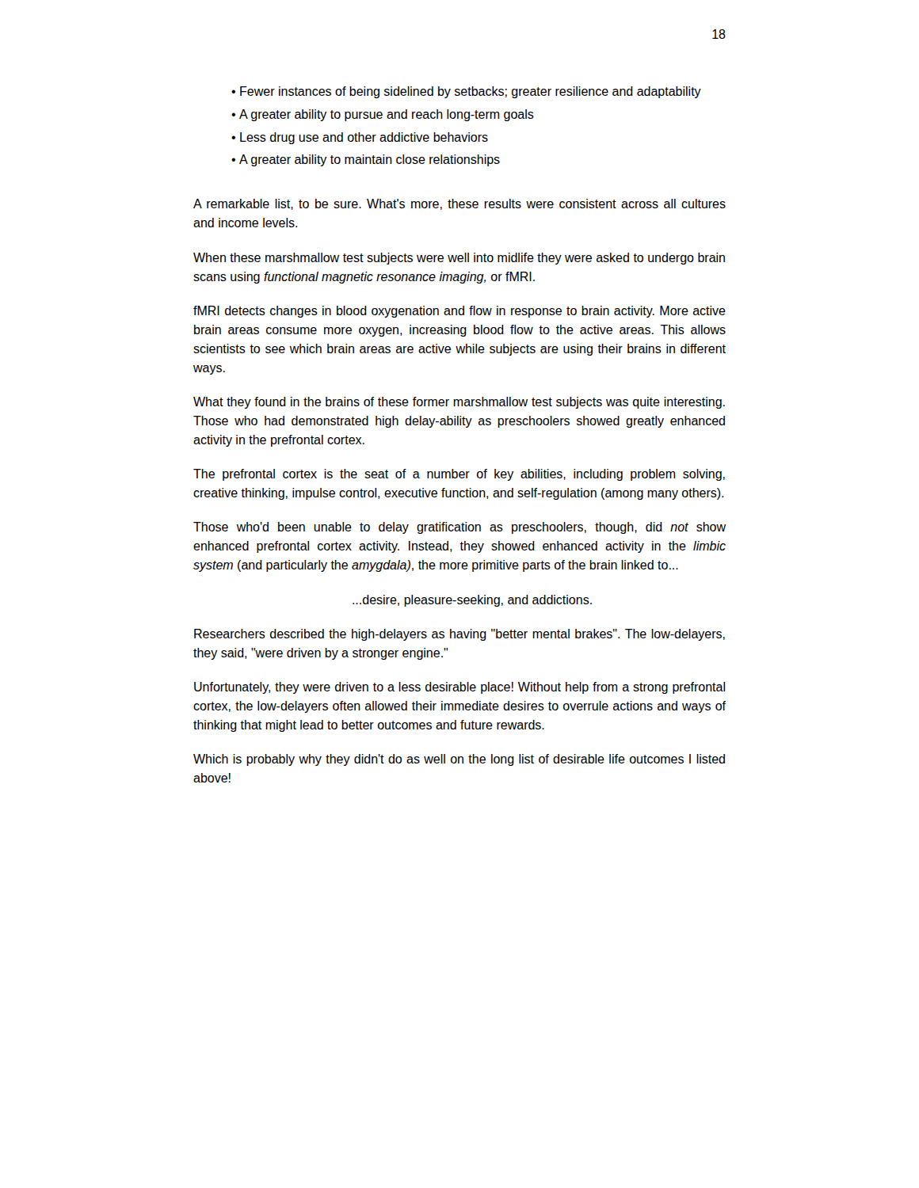18
Fewer instances of being sidelined by setbacks; greater resilience and adaptability
A greater ability to pursue and reach long-term goals
Less drug use and other addictive behaviors
A greater ability to maintain close relationships
A remarkable list, to be sure. What's more, these results were consistent across all cultures and income levels.
When these marshmallow test subjects were well into midlife they were asked to undergo brain scans using functional magnetic resonance imaging, or fMRI.
fMRI detects changes in blood oxygenation and flow in response to brain activity. More active brain areas consume more oxygen, increasing blood flow to the active areas. This allows scientists to see which brain areas are active while subjects are using their brains in different ways.
What they found in the brains of these former marshmallow test subjects was quite interesting. Those who had demonstrated high delay-ability as preschoolers showed greatly enhanced activity in the prefrontal cortex.
The prefrontal cortex is the seat of a number of key abilities, including problem solving, creative thinking, impulse control, executive function, and self-regulation (among many others).
Those who'd been unable to delay gratification as preschoolers, though, did not show enhanced prefrontal cortex activity. Instead, they showed enhanced activity in the limbic system (and particularly the amygdala), the more primitive parts of the brain linked to...
...desire, pleasure-seeking, and addictions.
Researchers described the high-delayers as having "better mental brakes". The low-delayers, they said, "were driven by a stronger engine."
Unfortunately, they were driven to a less desirable place! Without help from a strong prefrontal cortex, the low-delayers often allowed their immediate desires to overrule actions and ways of thinking that might lead to better outcomes and future rewards.
Which is probably why they didn't do as well on the long list of desirable life outcomes I listed above!